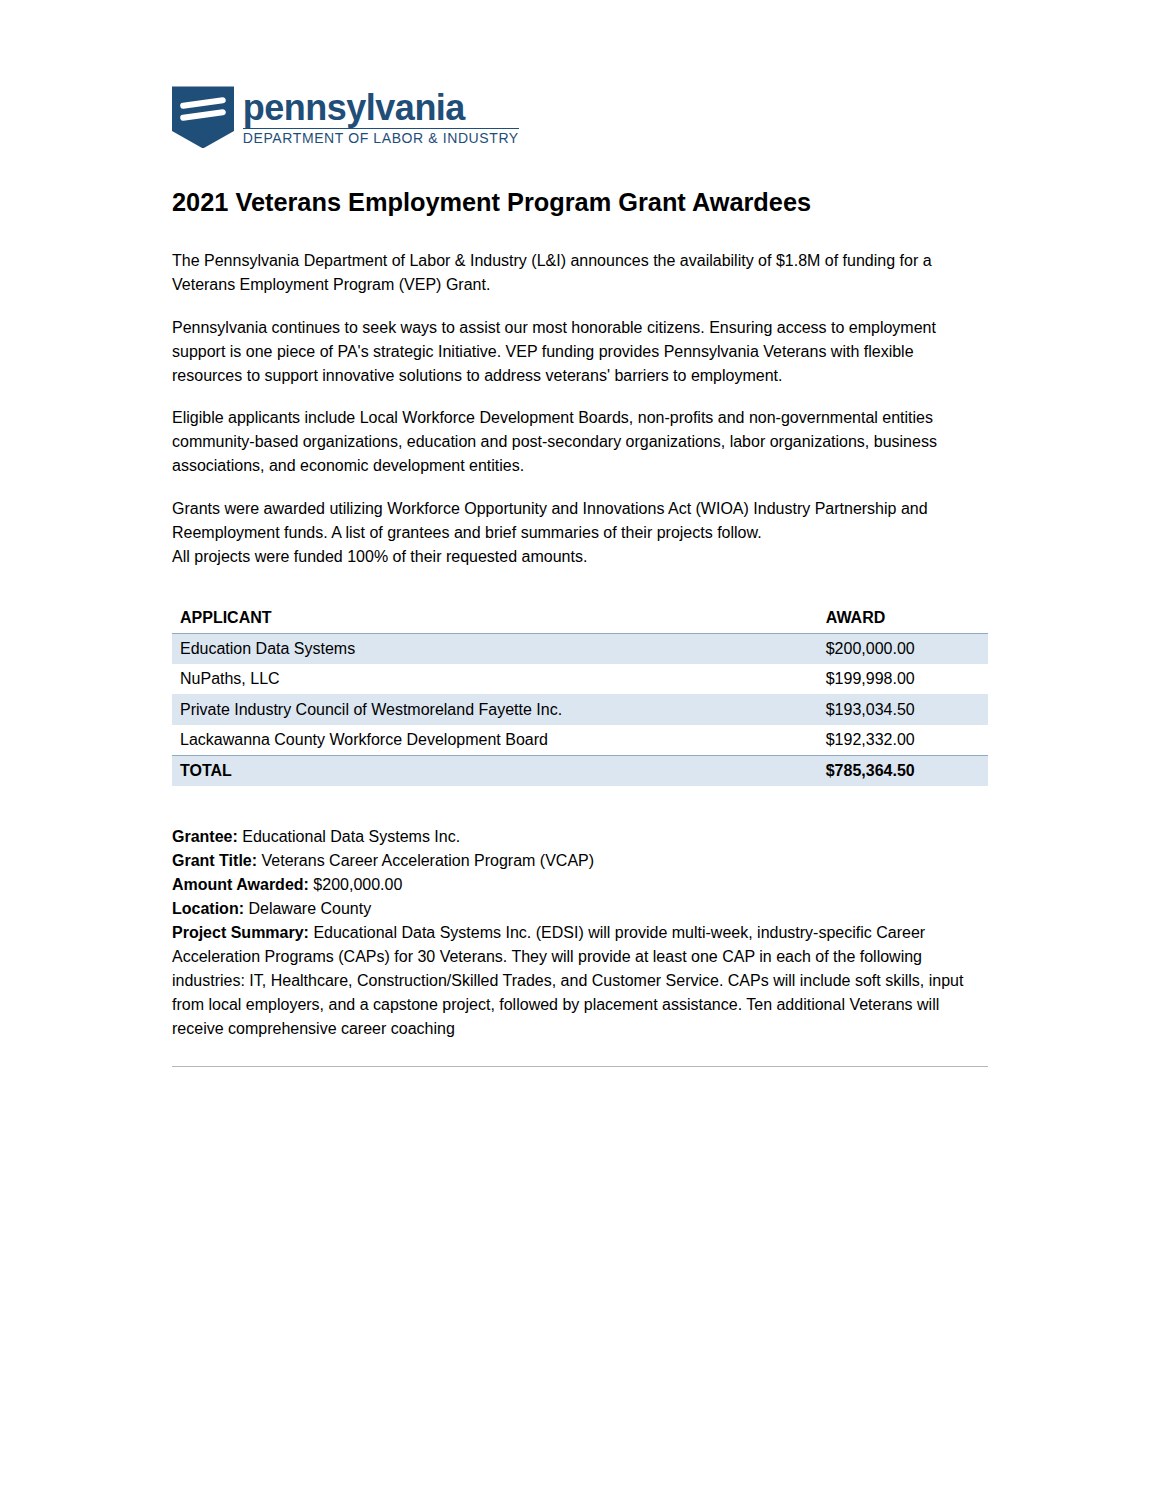pennsylvania DEPARTMENT OF LABOR & INDUSTRY
2021 Veterans Employment Program Grant Awardees
The Pennsylvania Department of Labor & Industry (L&I) announces the availability of $1.8M of funding for a Veterans Employment Program (VEP) Grant.
Pennsylvania continues to seek ways to assist our most honorable citizens. Ensuring access to employment support is one piece of PA's strategic Initiative. VEP funding provides Pennsylvania Veterans with flexible resources to support innovative solutions to address veterans' barriers to employment.
Eligible applicants include Local Workforce Development Boards, non-profits and non-governmental entities community-based organizations, education and post-secondary organizations, labor organizations, business associations, and economic development entities.
Grants were awarded utilizing Workforce Opportunity and Innovations Act (WIOA) Industry Partnership and Reemployment funds. A list of grantees and brief summaries of their projects follow.
All projects were funded 100% of their requested amounts.
| APPLICANT | AWARD |
| --- | --- |
| Education Data Systems | $200,000.00 |
| NuPaths, LLC | $199,998.00 |
| Private Industry Council of Westmoreland Fayette Inc. | $193,034.50 |
| Lackawanna County Workforce Development Board | $192,332.00 |
| TOTAL | $785,364.50 |
Grantee: Educational Data Systems Inc.
Grant Title: Veterans Career Acceleration Program (VCAP)
Amount Awarded: $200,000.00
Location: Delaware County
Project Summary: Educational Data Systems Inc. (EDSI) will provide multi-week, industry-specific Career Acceleration Programs (CAPs) for 30 Veterans. They will provide at least one CAP in each of the following industries: IT, Healthcare, Construction/Skilled Trades, and Customer Service. CAPs will include soft skills, input from local employers, and a capstone project, followed by placement assistance. Ten additional Veterans will receive comprehensive career coaching